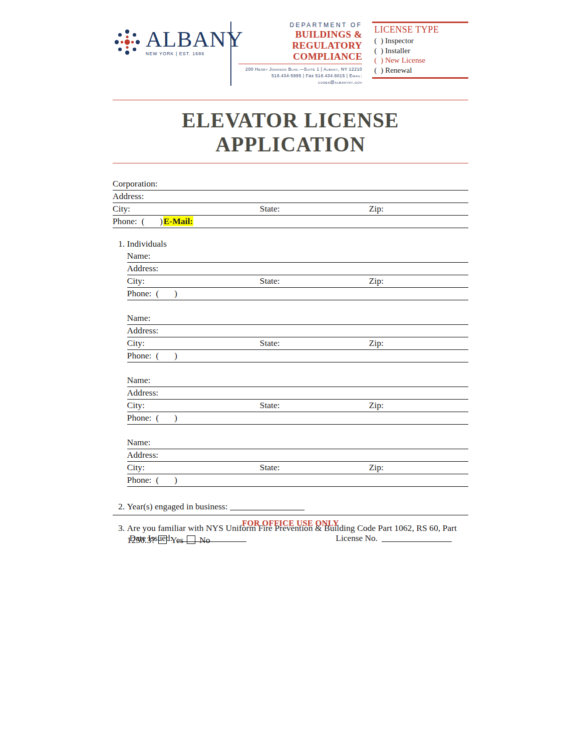ALBANY
NEW YORK | EST. 1686
DEPARTMENT OF
BUILDINGS & REGULATORY COMPLIANCE
200 Henry Johnson Blvd.—Suite 1 | Albany, NY 12210
518.434-5995 | Fax 518.434.6015 | Email: codes@albanyny.gov
LICENSE TYPE
( ) Inspector
( ) Installer
( ) New License
( ) Renewal
ELEVATOR LICENSE APPLICATION
| Corporation: | |
| Address: | |
| City: | | State: | | Zip: | |
| Phone: ( ) | E-Mail: |
Individuals
| Name: | |
| Address: | |
| City: | | State: | | Zip: | |
| Phone: ( ) | |
| Name: | |
| Address: | |
| City: | | State: | | Zip: | |
| Phone: ( ) | |
| Name: | |
| Address: | |
| City: | | State: | | Zip: | |
| Phone: ( ) | |
| Name: | |
| Address: | |
| City: | | State: | | Zip: | |
| Phone: ( ) | |
Year(s) engaged in business:
Are you familiar with NYS Uniform Fire Prevention & Building Code Part 1062, RS 60, Part 1250.3? Yes No
FOR OFFICE USE ONLY
Date Issued:
License No.